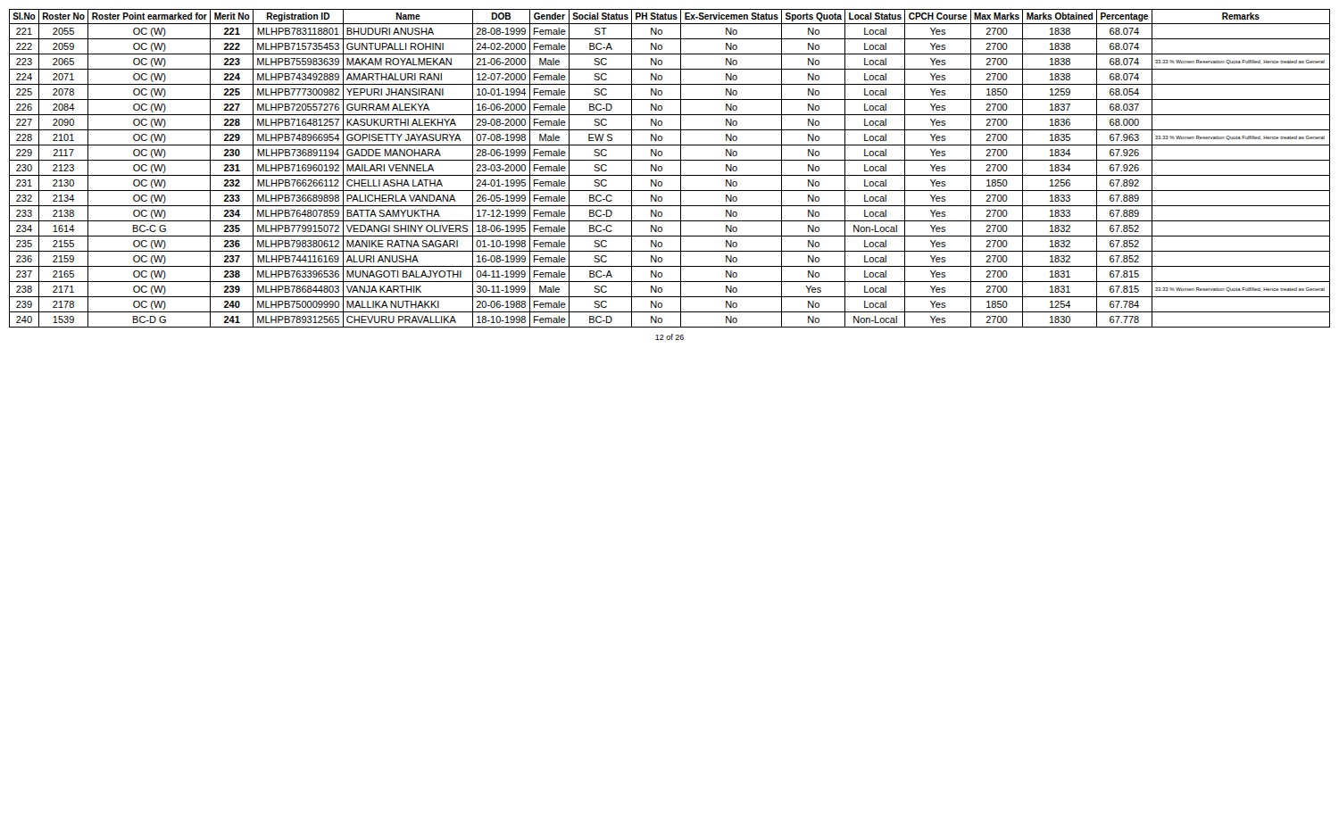| Sl.No | Roster No | Roster Point earmarked for | Merit No | Registration ID | Name | DOB | Gender | Social Status | PH Status | Ex-Servicemen Status | Sports Quota | Local Status | CPCH Course | Max Marks | Marks Obtained | Percentage | Remarks |
| --- | --- | --- | --- | --- | --- | --- | --- | --- | --- | --- | --- | --- | --- | --- | --- | --- | --- |
| 221 | 2055 | OC (W) | 221 | MLHPB783118801 | BHUDURI ANUSHA | 28-08-1999 | Female | ST | No | No | No | Local | Yes | 2700 | 1838 | 68.074 | |
| 222 | 2059 | OC (W) | 222 | MLHPB715735453 | GUNTUPALLI ROHINI | 24-02-2000 | Female | BC-A | No | No | No | Local | Yes | 2700 | 1838 | 68.074 | |
| 223 | 2065 | OC (W) | 223 | MLHPB755983639 | MAKAM ROYALMEKAN | 21-06-2000 | Male | SC | No | No | No | Local | Yes | 2700 | 1838 | 68.074 | 33.33 % Women Reservation Quota Fulfilled, Hence treated as General |
| 224 | 2071 | OC (W) | 224 | MLHPB743492889 | AMARTHALURI RANI | 12-07-2000 | Female | SC | No | No | No | Local | Yes | 2700 | 1838 | 68.074 | |
| 225 | 2078 | OC (W) | 225 | MLHPB777300982 | YEPURI JHANSIRANI | 10-01-1994 | Female | SC | No | No | No | Local | Yes | 1850 | 1259 | 68.054 | |
| 226 | 2084 | OC (W) | 227 | MLHPB720557276 | GURRAM ALEKYA | 16-06-2000 | Female | BC-D | No | No | No | Local | Yes | 2700 | 1837 | 68.037 | |
| 227 | 2090 | OC (W) | 228 | MLHPB716481257 | KASUKURTHI ALEKHYA | 29-08-2000 | Female | SC | No | No | No | Local | Yes | 2700 | 1836 | 68.000 | |
| 228 | 2101 | OC (W) | 229 | MLHPB748966954 | GOPISETTY JAYASURYA | 07-08-1998 | Male | EW S | No | No | No | Local | Yes | 2700 | 1835 | 67.963 | 33.33 % Women Reservation Quota Fulfilled, Hence treated as General |
| 229 | 2117 | OC (W) | 230 | MLHPB736891194 | GADDE MANOHARA | 28-06-1999 | Female | SC | No | No | No | Local | Yes | 2700 | 1834 | 67.926 | |
| 230 | 2123 | OC (W) | 231 | MLHPB716960192 | MAILARI VENNELA | 23-03-2000 | Female | SC | No | No | No | Local | Yes | 2700 | 1834 | 67.926 | |
| 231 | 2130 | OC (W) | 232 | MLHPB766266112 | CHELLI ASHA LATHA | 24-01-1995 | Female | SC | No | No | No | Local | Yes | 1850 | 1256 | 67.892 | |
| 232 | 2134 | OC (W) | 233 | MLHPB736689898 | PALICHERLA VANDANA | 26-05-1999 | Female | BC-C | No | No | No | Local | Yes | 2700 | 1833 | 67.889 | |
| 233 | 2138 | OC (W) | 234 | MLHPB764807859 | BATTA SAMYUKTHA | 17-12-1999 | Female | BC-D | No | No | No | Local | Yes | 2700 | 1833 | 67.889 | |
| 234 | 1614 | BC-C G | 235 | MLHPB779915072 | VEDANGI SHINY OLIVERS | 18-06-1995 | Female | BC-C | No | No | No | Non-Local | Yes | 2700 | 1832 | 67.852 | |
| 235 | 2155 | OC (W) | 236 | MLHPB798380612 | MANIKE RATNA SAGARI | 01-10-1998 | Female | SC | No | No | No | Local | Yes | 2700 | 1832 | 67.852 | |
| 236 | 2159 | OC (W) | 237 | MLHPB744116169 | ALURI ANUSHA | 16-08-1999 | Female | SC | No | No | No | Local | Yes | 2700 | 1832 | 67.852 | |
| 237 | 2165 | OC (W) | 238 | MLHPB763396536 | MUNAGOTI BALAJYOTHI | 04-11-1999 | Female | BC-A | No | No | No | Local | Yes | 2700 | 1831 | 67.815 | |
| 238 | 2171 | OC (W) | 239 | MLHPB786844803 | VANJA KARTHIK | 30-11-1999 | Male | SC | No | No | Yes | Local | Yes | 2700 | 1831 | 67.815 | 33.33 % Women Reservation Quota Fulfilled, Hence treated as General |
| 239 | 2178 | OC (W) | 240 | MLHPB750009990 | MALLIKA NUTHAKKI | 20-06-1988 | Female | SC | No | No | No | Local | Yes | 1850 | 1254 | 67.784 | |
| 240 | 1539 | BC-D G | 241 | MLHPB789312565 | CHEVURU PRAVALLIKA | 18-10-1998 | Female | BC-D | No | No | No | Non-Local | Yes | 2700 | 1830 | 67.778 | |
12 of 26